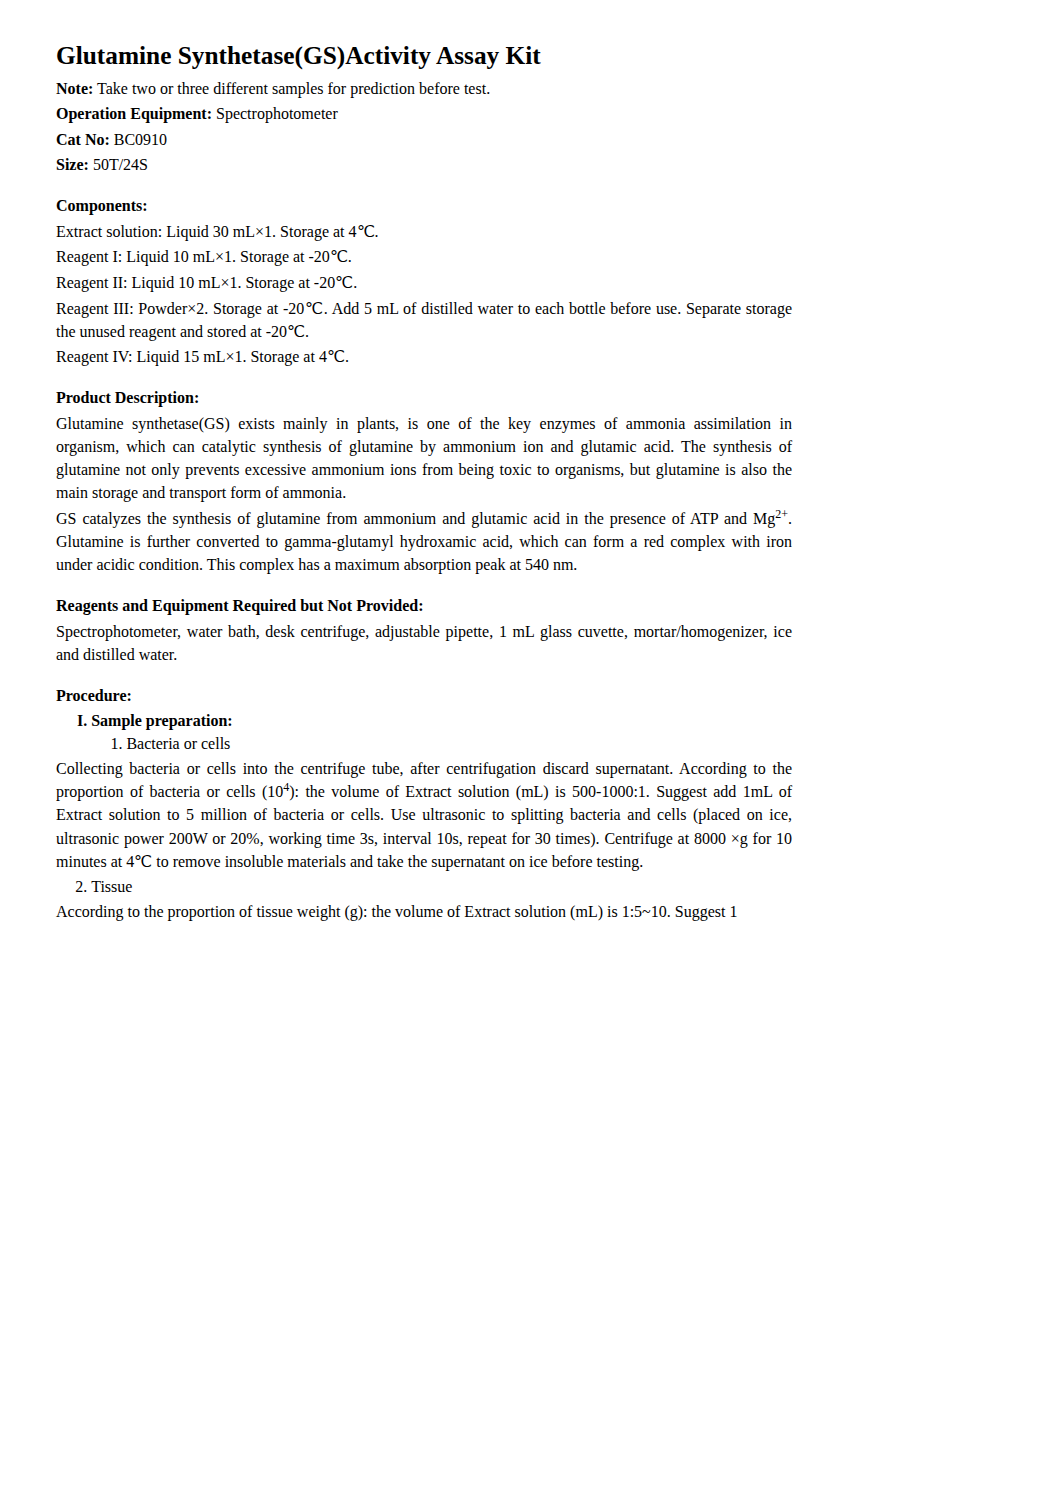Glutamine Synthetase(GS)Activity Assay Kit
Note: Take two or three different samples for prediction before test.
Operation Equipment: Spectrophotometer
Cat No: BC0910
Size: 50T/24S
Components:
Extract solution: Liquid 30 mL×1. Storage at 4℃.
Reagent I: Liquid 10 mL×1. Storage at -20℃.
Reagent II: Liquid 10 mL×1. Storage at -20℃.
Reagent III: Powder×2. Storage at -20℃. Add 5 mL of distilled water to each bottle before use. Separate storage the unused reagent and stored at -20℃.
Reagent IV: Liquid 15 mL×1. Storage at 4℃.
Product Description:
Glutamine synthetase(GS) exists mainly in plants, is one of the key enzymes of ammonia assimilation in organism, which can catalytic synthesis of glutamine by ammonium ion and glutamic acid. The synthesis of glutamine not only prevents excessive ammonium ions from being toxic to organisms, but glutamine is also the main storage and transport form of ammonia.
GS catalyzes the synthesis of glutamine from ammonium and glutamic acid in the presence of ATP and Mg2+. Glutamine is further converted to gamma-glutamyl hydroxamic acid, which can form a red complex with iron under acidic condition. This complex has a maximum absorption peak at 540 nm.
Reagents and Equipment Required but Not Provided:
Spectrophotometer, water bath, desk centrifuge, adjustable pipette, 1 mL glass cuvette, mortar/homogenizer, ice and distilled water.
Procedure:
Sample preparation:
Bacteria or cells
Collecting bacteria or cells into the centrifuge tube, after centrifugation discard supernatant. According to the proportion of bacteria or cells (104): the volume of Extract solution (mL) is 500-1000:1. Suggest add 1mL of Extract solution to 5 million of bacteria or cells. Use ultrasonic to splitting bacteria and cells (placed on ice, ultrasonic power 200W or 20%, working time 3s, interval 10s, repeat for 30 times). Centrifuge at 8000 ×g for 10 minutes at 4℃ to remove insoluble materials and take the supernatant on ice before testing.
Tissue
According to the proportion of tissue weight (g): the volume of Extract solution (mL) is 1:5~10. Suggest 1